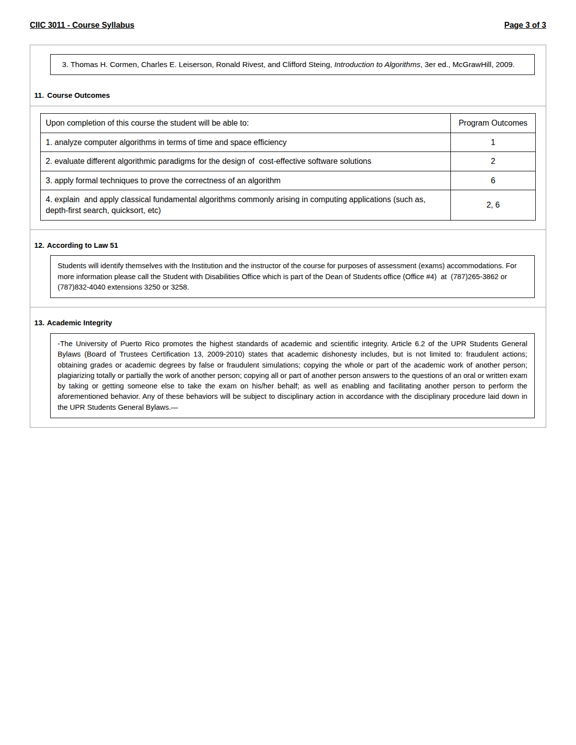CIIC 3011 - Course Syllabus Page 3 of 3
Thomas H. Cormen, Charles E. Leiserson, Ronald Rivest, and Clifford Steing, Introduction to Algorithms, 3er ed., McGrawHill, 2009.
11. Course Outcomes
| Upon completion of this course the student will be able to: | Program Outcomes |
| --- | --- |
| 1. analyze computer algorithms in terms of time and space efficiency | 1 |
| 2. evaluate different algorithmic paradigms for the design of cost-effective software solutions | 2 |
| 3. apply formal techniques to prove the correctness of an algorithm | 6 |
| 4. explain and apply classical fundamental algorithms commonly arising in computing applications (such as, depth-first search, quicksort, etc) | 2, 6 |
12. According to Law 51
Students will identify themselves with the Institution and the instructor of the course for purposes of assessment (exams) accommodations. For more information please call the Student with Disabilities Office which is part of the Dean of Students office (Office #4) at (787)265-3862 or (787)832-4040 extensions 3250 or 3258.
13. Academic Integrity
-The University of Puerto Rico promotes the highest standards of academic and scientific integrity. Article 6.2 of the UPR Students General Bylaws (Board of Trustees Certification 13, 2009-2010) states that academic dishonesty includes, but is not limited to: fraudulent actions; obtaining grades or academic degrees by false or fraudulent simulations; copying the whole or part of the academic work of another person; plagiarizing totally or partially the work of another person; copying all or part of another person answers to the questions of an oral or written exam by taking or getting someone else to take the exam on his/her behalf; as well as enabling and facilitating another person to perform the aforementioned behavior. Any of these behaviors will be subject to disciplinary action in accordance with the disciplinary procedure laid down in the UPR Students General Bylaws.—